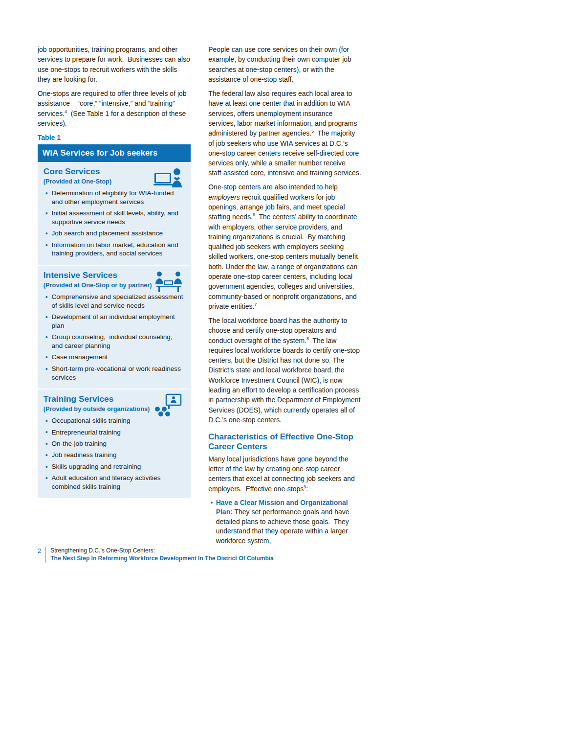job opportunities, training programs, and other services to prepare for work. Businesses can also use one-stops to recruit workers with the skills they are looking for.
One-stops are required to offer three levels of job assistance – “core,” “intensive,” and “training” services.4 (See Table 1 for a description of these services).
Table 1
WIA Services for Job seekers
Core Services
(Provided at One-Stop)
Determination of eligibility for WIA-funded and other employment services
Initial assessment of skill levels, ability, and supportive service needs
Job search and placement assistance
Information on labor market, education and training providers, and social services
Intensive Services
(Provided at One-Stop or by partner)
Comprehensive and specialized assessment of skills level and service needs
Development of an individual employment plan
Group counseling, individual counseling, and career planning
Case management
Short-term pre-vocational or work readiness services
Training Services
(Provided by outside organizations)
Occupational skills training
Entrepreneurial training
On-the-job training
Job readiness training
Skills upgrading and retraining
Adult education and literacy activities combined skills training
People can use core services on their own (for example, by conducting their own computer job searches at one-stop centers), or with the assistance of one-stop staff.
The federal law also requires each local area to have at least one center that in addition to WIA services, offers unemployment insurance services, labor market information, and programs administered by partner agencies.5 The majority of job seekers who use WIA services at D.C.’s one-stop career centers receive self-directed core services only, while a smaller number receive staff-assisted core, intensive and training services.
One-stop centers are also intended to help employers recruit qualified workers for job openings, arrange job fairs, and meet special staffing needs.6 The centers’ ability to coordinate with employers, other service providers, and training organizations is crucial. By matching qualified job seekers with employers seeking skilled workers, one-stop centers mutually benefit both. Under the law, a range of organizations can operate one-stop career centers, including local government agencies, colleges and universities, community-based or nonprofit organizations, and private entities.7
The local workforce board has the authority to choose and certify one-stop operators and conduct oversight of the system.8 The law requires local workforce boards to certify one-stop centers, but the District has not done so. The District’s state and local workforce board, the Workforce Investment Council (WIC), is now leading an effort to develop a certification process in partnership with the Department of Employment Services (DOES), which currently operates all of D.C.’s one-stop centers.
Characteristics of Effective One-Stop Career Centers
Many local jurisdictions have gone beyond the letter of the law by creating one-stop career centers that excel at connecting job seekers and employers. Effective one-stops9:
Have a Clear Mission and Organizational Plan: They set performance goals and have detailed plans to achieve those goals. They understand that they operate within a larger workforce system,
2
Strengthening D.C.’s One-Stop Centers:
The Next Step In Reforming Workforce Development In The District Of Columbia